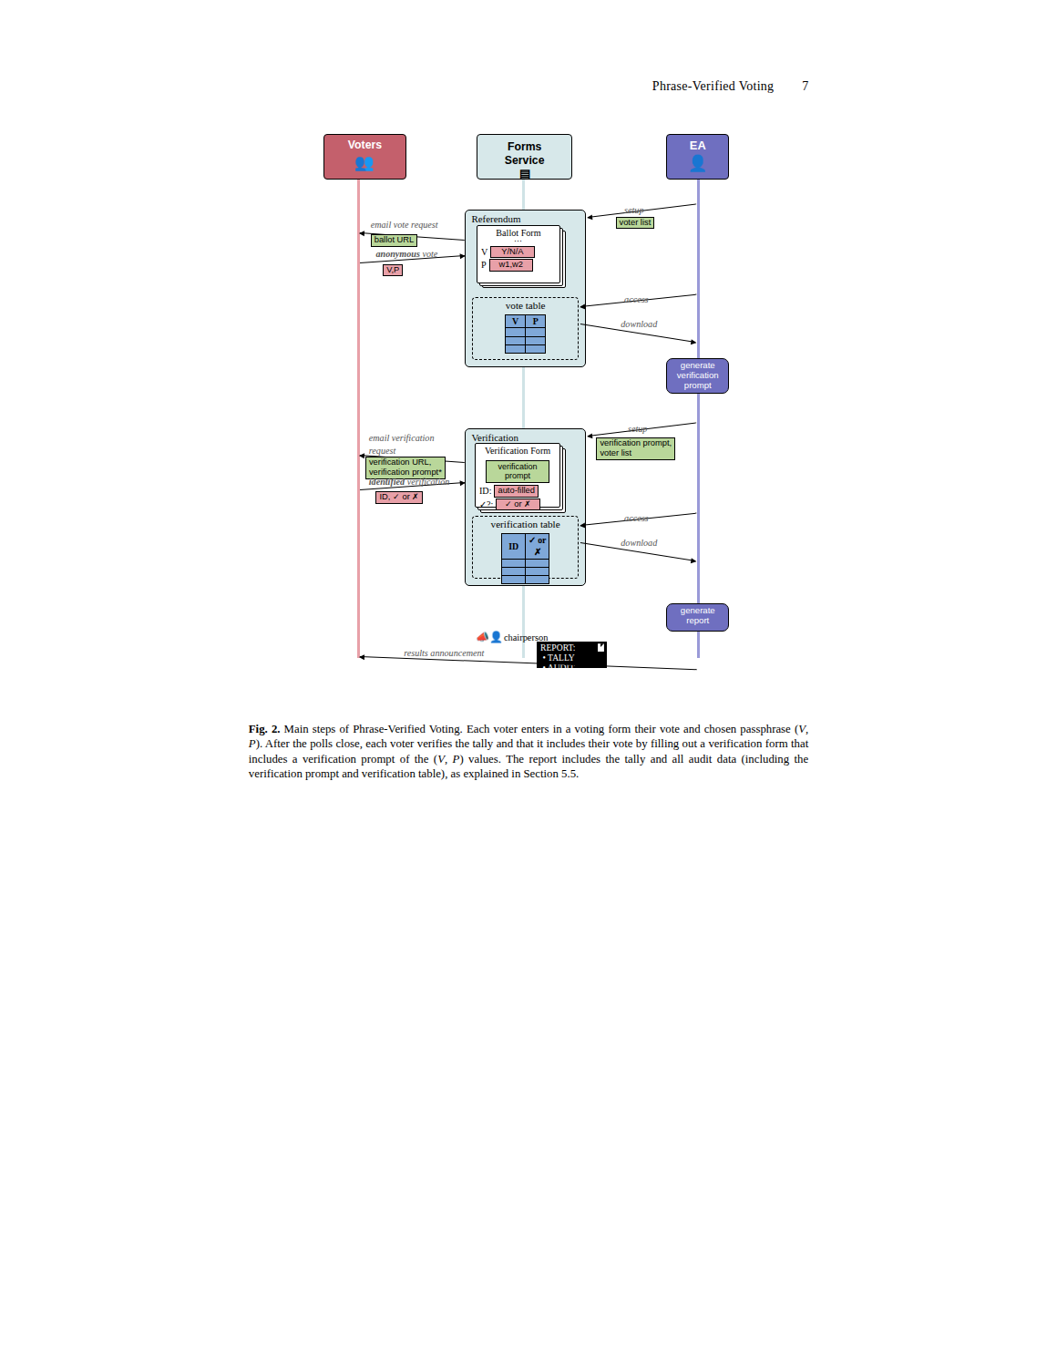Phrase-Verified Voting 7
Voters👥
Forms
Service▤
EA👤
setup
voter list
Referendum
Ballot Form
⋯
VY/N/A
Pw1,w2
⬇
email vote request
ballot URL
anonymous vote
V,P
vote table
| V | P |
| --- | --- |
access
download
generate
verification
prompt
setup
verification prompt,
voter list
Verification
Verification Form
verification
prompt
ID: auto-filled
✓?:✓ or ✗
⬇
email verification
request
verification URL,
verification prompt*
identified verification
ID, ✓ or ✗
verification table
| ID | ✓ or ✗ |
| --- | --- |
access
download
generate
report
REPORT:
• TALLY
• AUDIT
📣👤chairperson
results announcement
Fig. 2. Main steps of Phrase-Verified Voting. Each voter enters in a voting form their vote and chosen passphrase (V, P). After the polls close, each voter verifies the tally and that it includes their vote by filling out a verification form that includes a verification prompt of the (V, P) values. The report includes the tally and all audit data (including the verification prompt and verification table), as explained in Section 5.5.